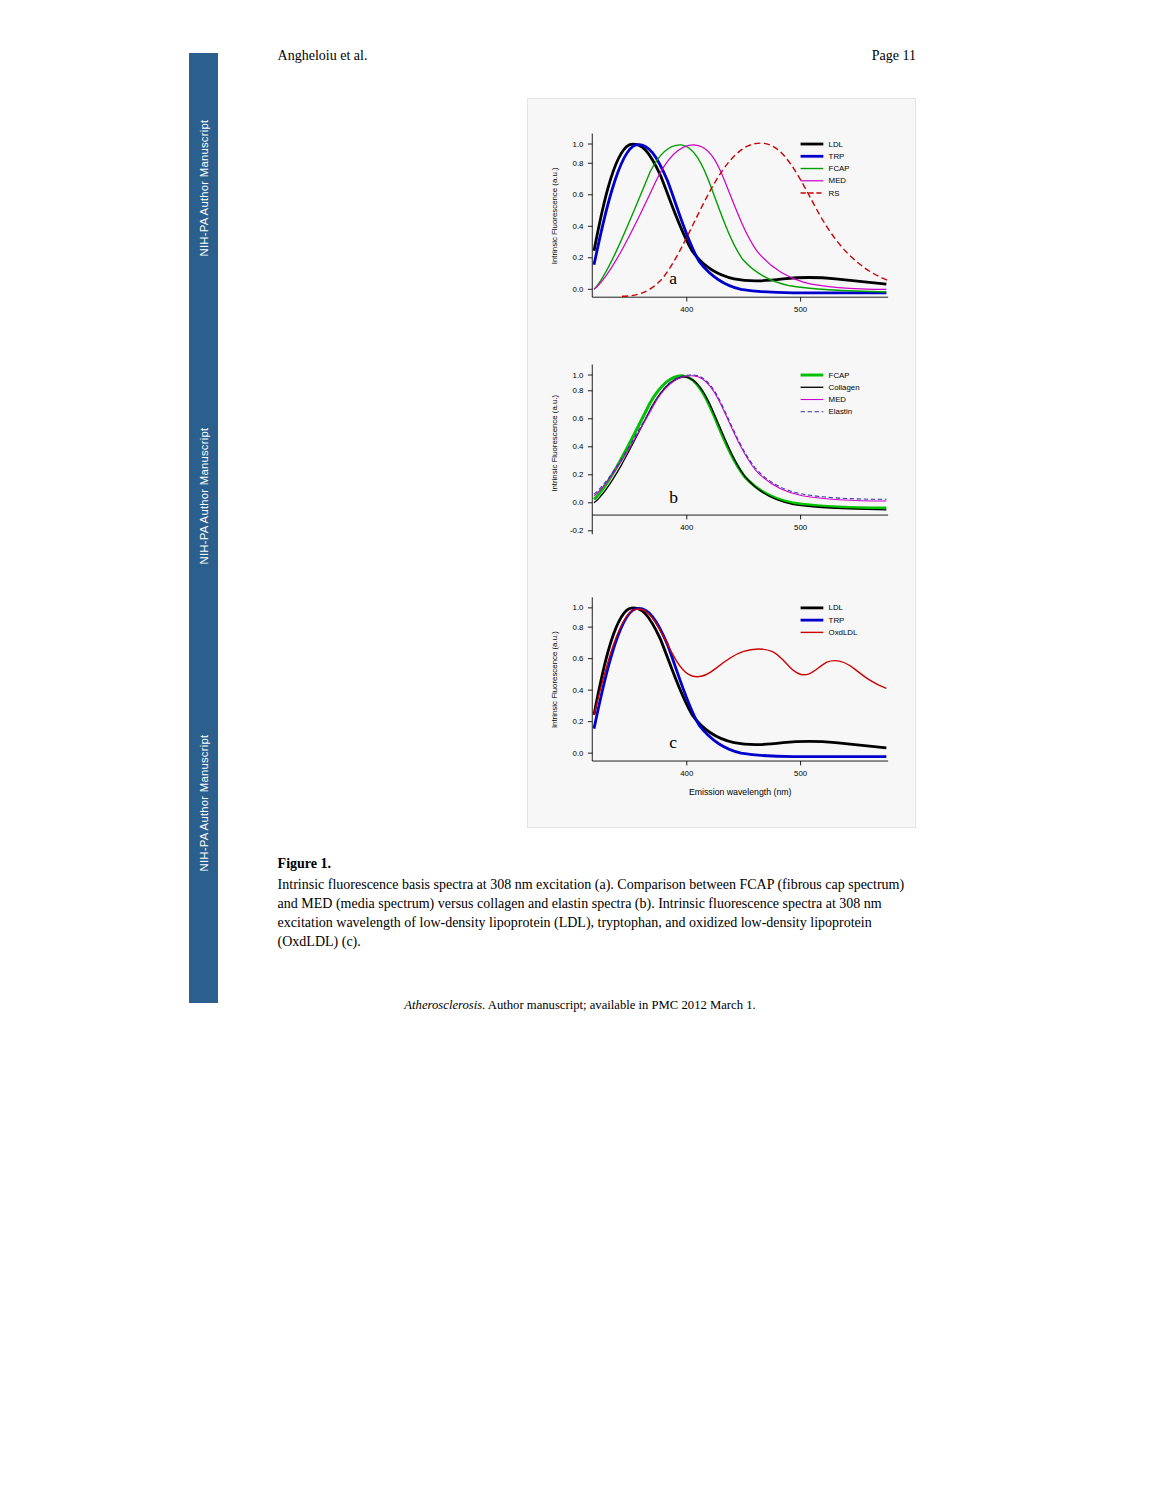NIH-PA Author Manuscript NIH-PA Author Manuscript NIH-PA Author Manuscript
Angheloiu et al.
Page 11
0.0 0.2 0.4 0.6 0.8 1.0 400 500 Intrinsic Fluorescence (a.u.) a LDL TRP FCAP MED RS
-0.2 0.0 0.2 0.4 0.6 0.8 1.0 400 500 Intrinsic Fluorescence (a.u.) b FCAP Collagen MED Elastin
0.0 0.2 0.4 0.6 0.8 1.0 400 500 Intrinsic Fluorescence (a.u.) Emission wavelength (nm) c LDL TRP OxdLDL
Figure 1. Intrinsic fluorescence basis spectra at 308 nm excitation (a). Comparison between FCAP (fibrous cap spectrum) and MED (media spectrum) versus collagen and elastin spectra (b). Intrinsic fluorescence spectra at 308 nm excitation wavelength of low-density lipoprotein (LDL), tryptophan, and oxidized low-density lipoprotein (OxdLDL) (c).
Atherosclerosis. Author manuscript; available in PMC 2012 March 1.